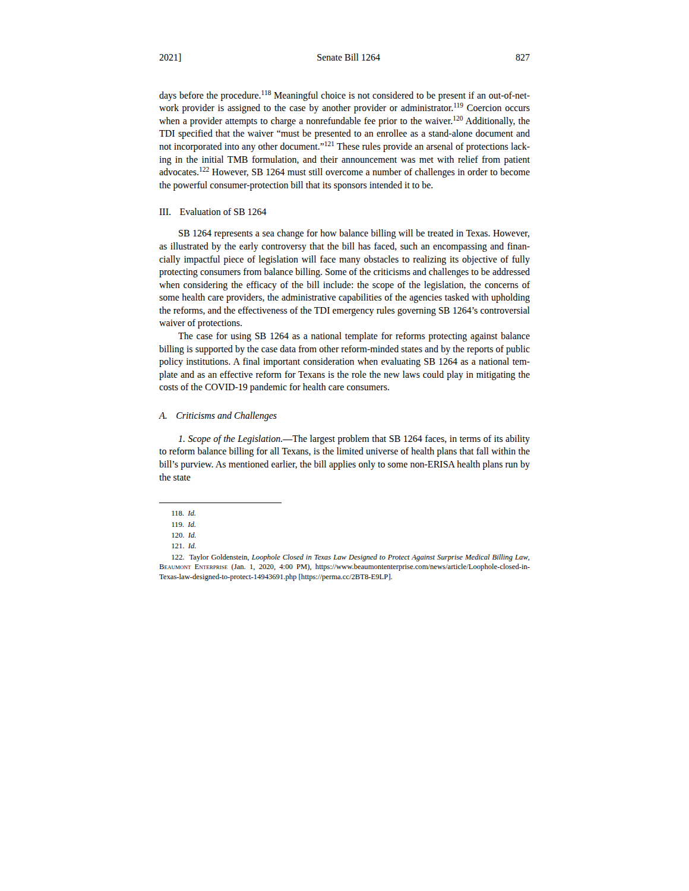2021]
Senate Bill 1264
827
days before the procedure.118 Meaningful choice is not considered to be present if an out-of-network provider is assigned to the case by another provider or administrator.119 Coercion occurs when a provider attempts to charge a nonrefundable fee prior to the waiver.120 Additionally, the TDI specified that the waiver “must be presented to an enrollee as a stand-alone document and not incorporated into any other document.”121 These rules provide an arsenal of protections lacking in the initial TMB formulation, and their announcement was met with relief from patient advocates.122 However, SB 1264 must still overcome a number of challenges in order to become the powerful consumer-protection bill that its sponsors intended it to be.
III. Evaluation of SB 1264
SB 1264 represents a sea change for how balance billing will be treated in Texas. However, as illustrated by the early controversy that the bill has faced, such an encompassing and financially impactful piece of legislation will face many obstacles to realizing its objective of fully protecting consumers from balance billing. Some of the criticisms and challenges to be addressed when considering the efficacy of the bill include: the scope of the legislation, the concerns of some health care providers, the administrative capabilities of the agencies tasked with upholding the reforms, and the effectiveness of the TDI emergency rules governing SB 1264’s controversial waiver of protections.
The case for using SB 1264 as a national template for reforms protecting against balance billing is supported by the case data from other reform-minded states and by the reports of public policy institutions. A final important consideration when evaluating SB 1264 as a national template and as an effective reform for Texans is the role the new laws could play in mitigating the costs of the COVID-19 pandemic for health care consumers.
A. Criticisms and Challenges
1. Scope of the Legislation.—The largest problem that SB 1264 faces, in terms of its ability to reform balance billing for all Texans, is the limited universe of health plans that fall within the bill’s purview. As mentioned earlier, the bill applies only to some non-ERISA health plans run by the state
118. Id.
119. Id.
120. Id.
121. Id.
122. Taylor Goldenstein, Loophole Closed in Texas Law Designed to Protect Against Surprise Medical Billing Law, Beaumont Enterprise (Jan. 1, 2020, 4:00 PM), https://www.beaumontenterprise.com/news/article/Loophole-closed-in-Texas-law-designed-to-protect-14943691.php [https://perma.cc/2BT8-E9LP].